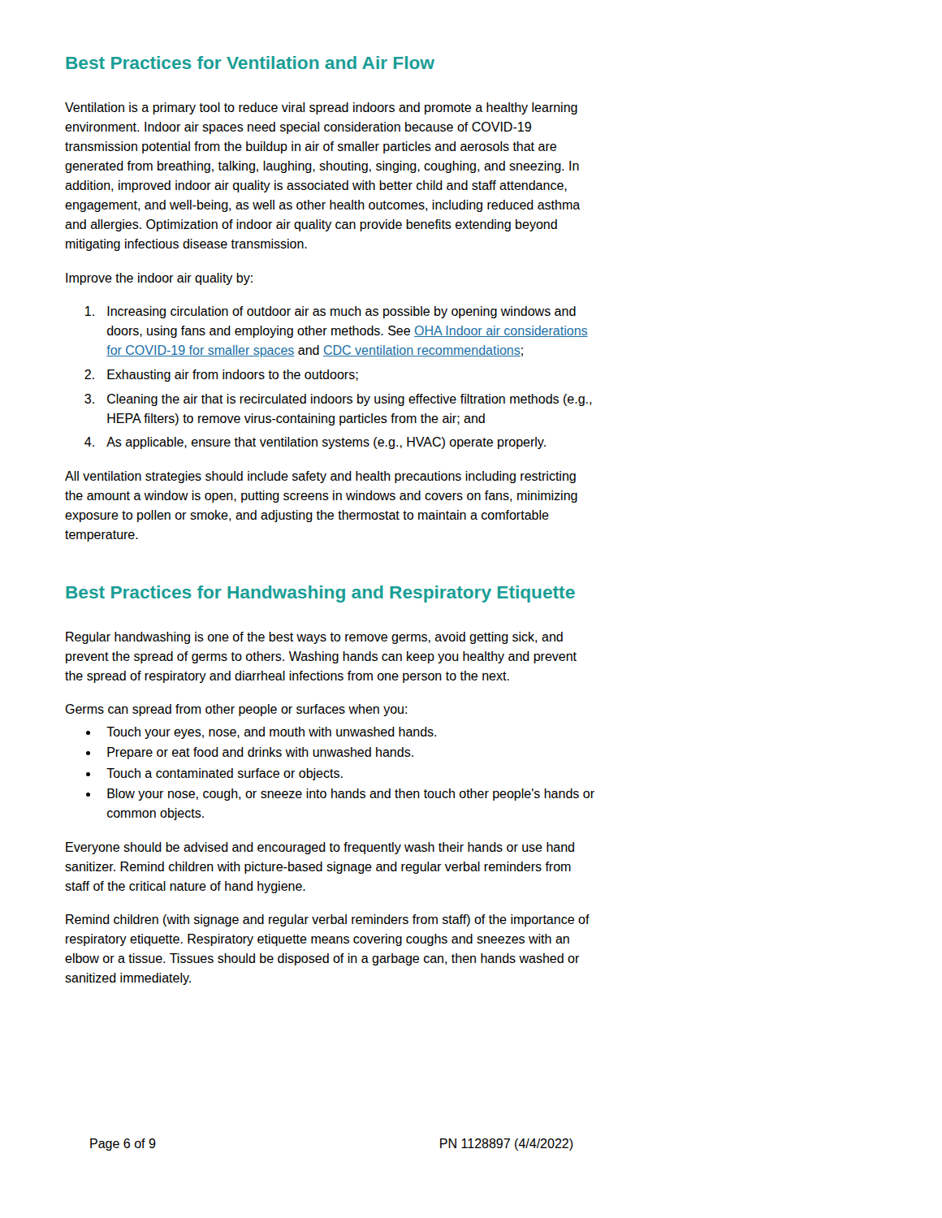Best Practices for Ventilation and Air Flow
Ventilation is a primary tool to reduce viral spread indoors and promote a healthy learning environment. Indoor air spaces need special consideration because of COVID-19 transmission potential from the buildup in air of smaller particles and aerosols that are generated from breathing, talking, laughing, shouting, singing, coughing, and sneezing. In addition, improved indoor air quality is associated with better child and staff attendance, engagement, and well-being, as well as other health outcomes, including reduced asthma and allergies. Optimization of indoor air quality can provide benefits extending beyond mitigating infectious disease transmission.
Improve the indoor air quality by:
Increasing circulation of outdoor air as much as possible by opening windows and doors, using fans and employing other methods. See OHA Indoor air considerations for COVID-19 for smaller spaces and CDC ventilation recommendations;
Exhausting air from indoors to the outdoors;
Cleaning the air that is recirculated indoors by using effective filtration methods (e.g., HEPA filters) to remove virus-containing particles from the air; and
As applicable, ensure that ventilation systems (e.g., HVAC) operate properly.
All ventilation strategies should include safety and health precautions including restricting the amount a window is open, putting screens in windows and covers on fans, minimizing exposure to pollen or smoke, and adjusting the thermostat to maintain a comfortable temperature.
Best Practices for Handwashing and Respiratory Etiquette
Regular handwashing is one of the best ways to remove germs, avoid getting sick, and prevent the spread of germs to others. Washing hands can keep you healthy and prevent the spread of respiratory and diarrheal infections from one person to the next.
Germs can spread from other people or surfaces when you:
Touch your eyes, nose, and mouth with unwashed hands.
Prepare or eat food and drinks with unwashed hands.
Touch a contaminated surface or objects.
Blow your nose, cough, or sneeze into hands and then touch other people's hands or common objects.
Everyone should be advised and encouraged to frequently wash their hands or use hand sanitizer. Remind children with picture-based signage and regular verbal reminders from staff of the critical nature of hand hygiene.
Remind children (with signage and regular verbal reminders from staff) of the importance of respiratory etiquette. Respiratory etiquette means covering coughs and sneezes with an elbow or a tissue. Tissues should be disposed of in a garbage can, then hands washed or sanitized immediately.
Page 6 of 9 PN 1128897 (4/4/2022)